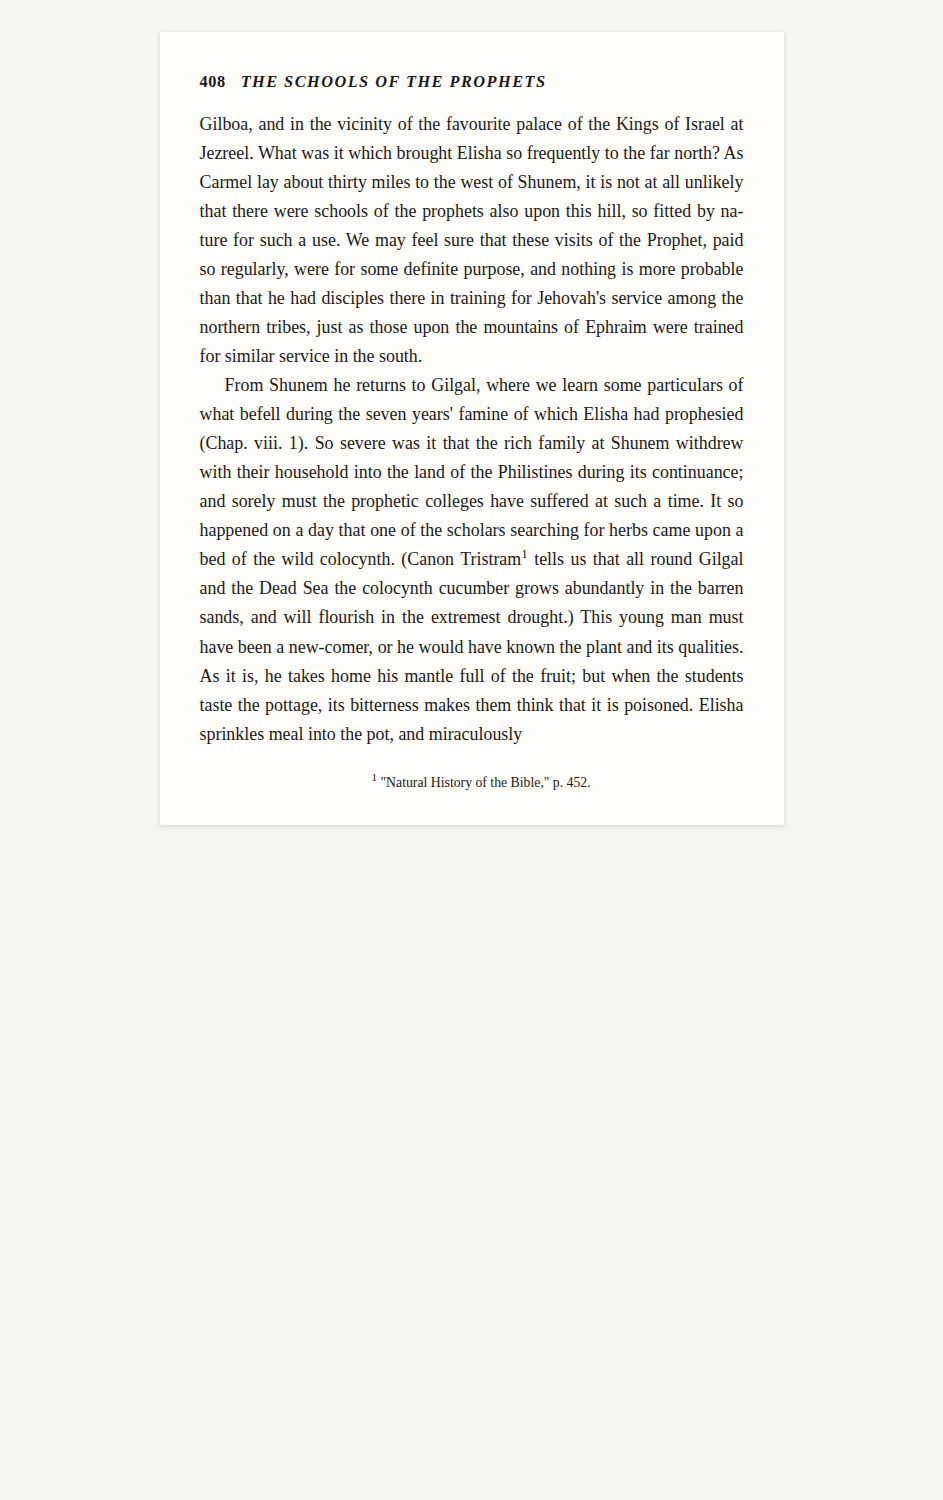408 The Schools of the Prophets
Gilboa, and in the vicinity of the favourite palace of the Kings of Israel at Jezreel. What was it which brought Elisha so frequently to the far north? As Carmel lay about thirty miles to the west of Shunem, it is not at all unlikely that there were schools of the prophets also upon this hill, so fitted by nature for such a use. We may feel sure that these visits of the Prophet, paid so regularly, were for some definite purpose, and nothing is more probable than that he had disciples there in training for Jehovah's service among the northern tribes, just as those upon the mountains of Ephraim were trained for similar service in the south.
From Shunem he returns to Gilgal, where we learn some particulars of what befell during the seven years' famine of which Elisha had prophesied (Chap. viii. 1). So severe was it that the rich family at Shunem withdrew with their household into the land of the Philistines during its continuance; and sorely must the prophetic colleges have suffered at such a time. It so happened on a day that one of the scholars searching for herbs came upon a bed of the wild colocynth. (Canon Tristram1 tells us that all round Gilgal and the Dead Sea the colocynth cucumber grows abundantly in the barren sands, and will flourish in the extremest drought.) This young man must have been a new-comer, or he would have known the plant and its qualities. As it is, he takes home his mantle full of the fruit; but when the students taste the pottage, its bitterness makes them think that it is poisoned. Elisha sprinkles meal into the pot, and miraculously
1 "Natural History of the Bible," p. 452.